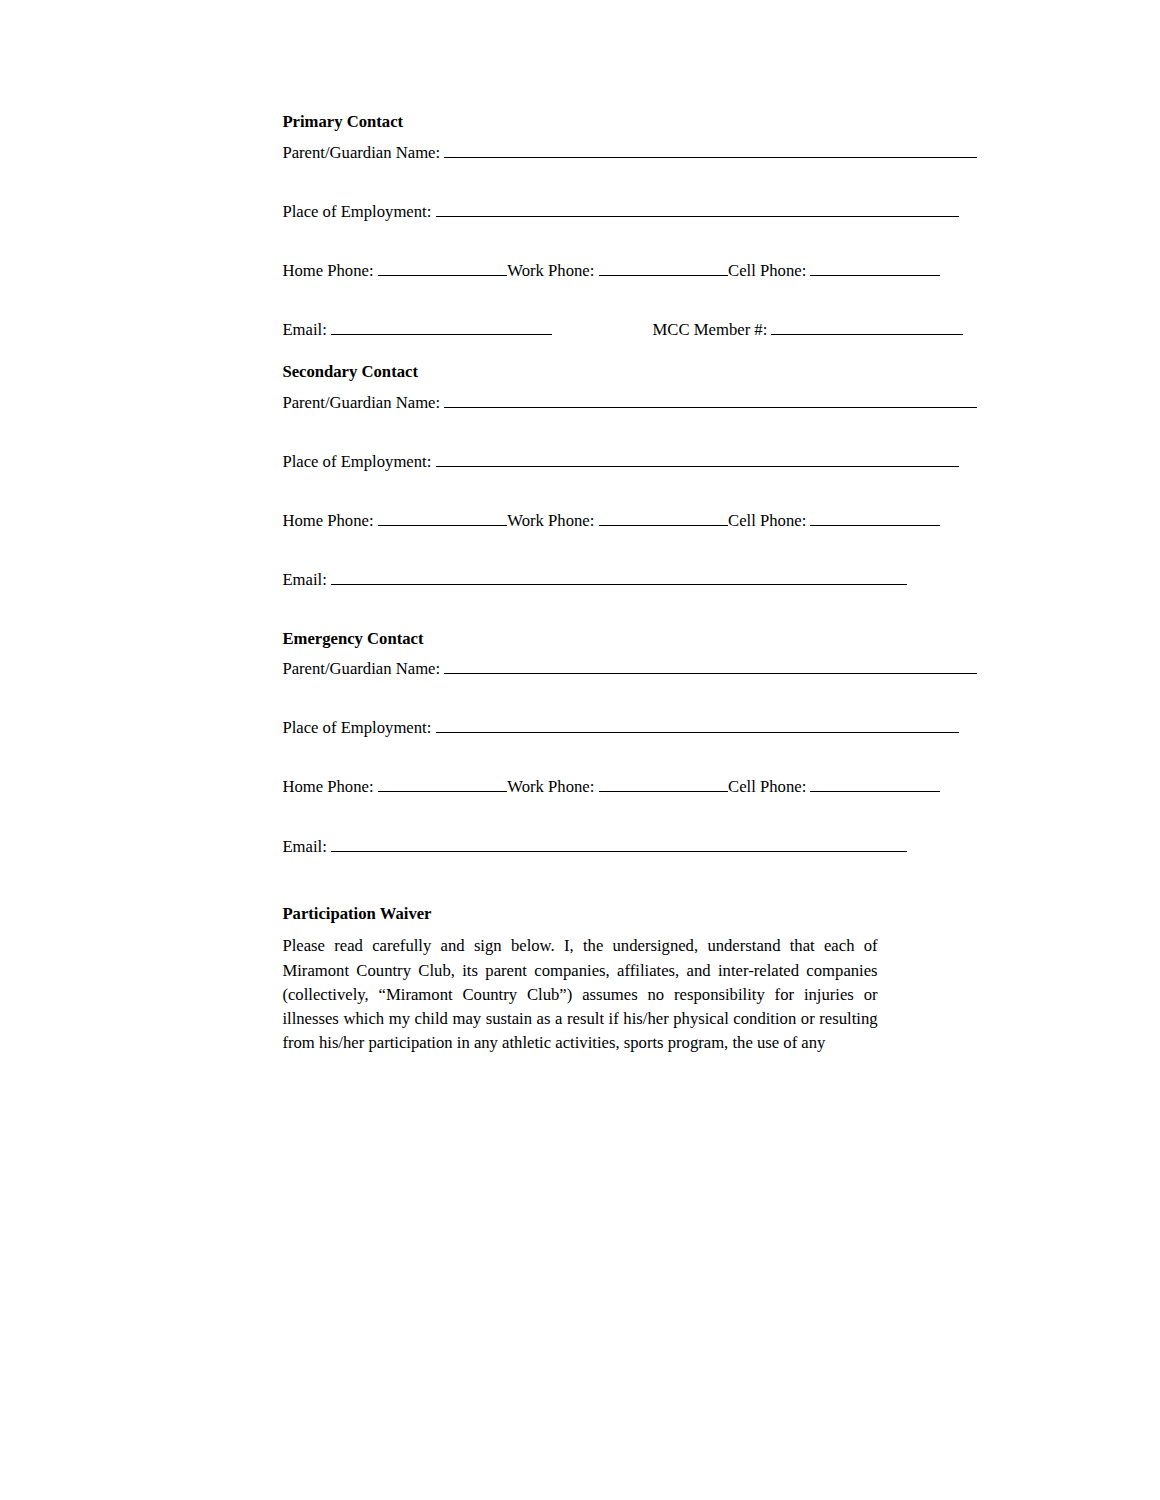Primary Contact
Parent/Guardian Name:
Place of Employment:
Home Phone:
Work Phone:
Cell Phone:
Email:
MCC Member #:
Secondary Contact
Parent/Guardian Name:
Place of Employment:
Home Phone:
Work Phone:
Cell Phone:
Email:
Emergency Contact
Parent/Guardian Name:
Place of Employment:
Home Phone:
Work Phone:
Cell Phone:
Email:
Participation Waiver
Please read carefully and sign below. I, the undersigned, understand that each of Miramont Country Club, its parent companies, affiliates, and inter-related companies (collectively, “Miramont Country Club”) assumes no responsibility for injuries or illnesses which my child may sustain as a result if his/her physical condition or resulting from his/her participation in any athletic activities, sports program, the use of any